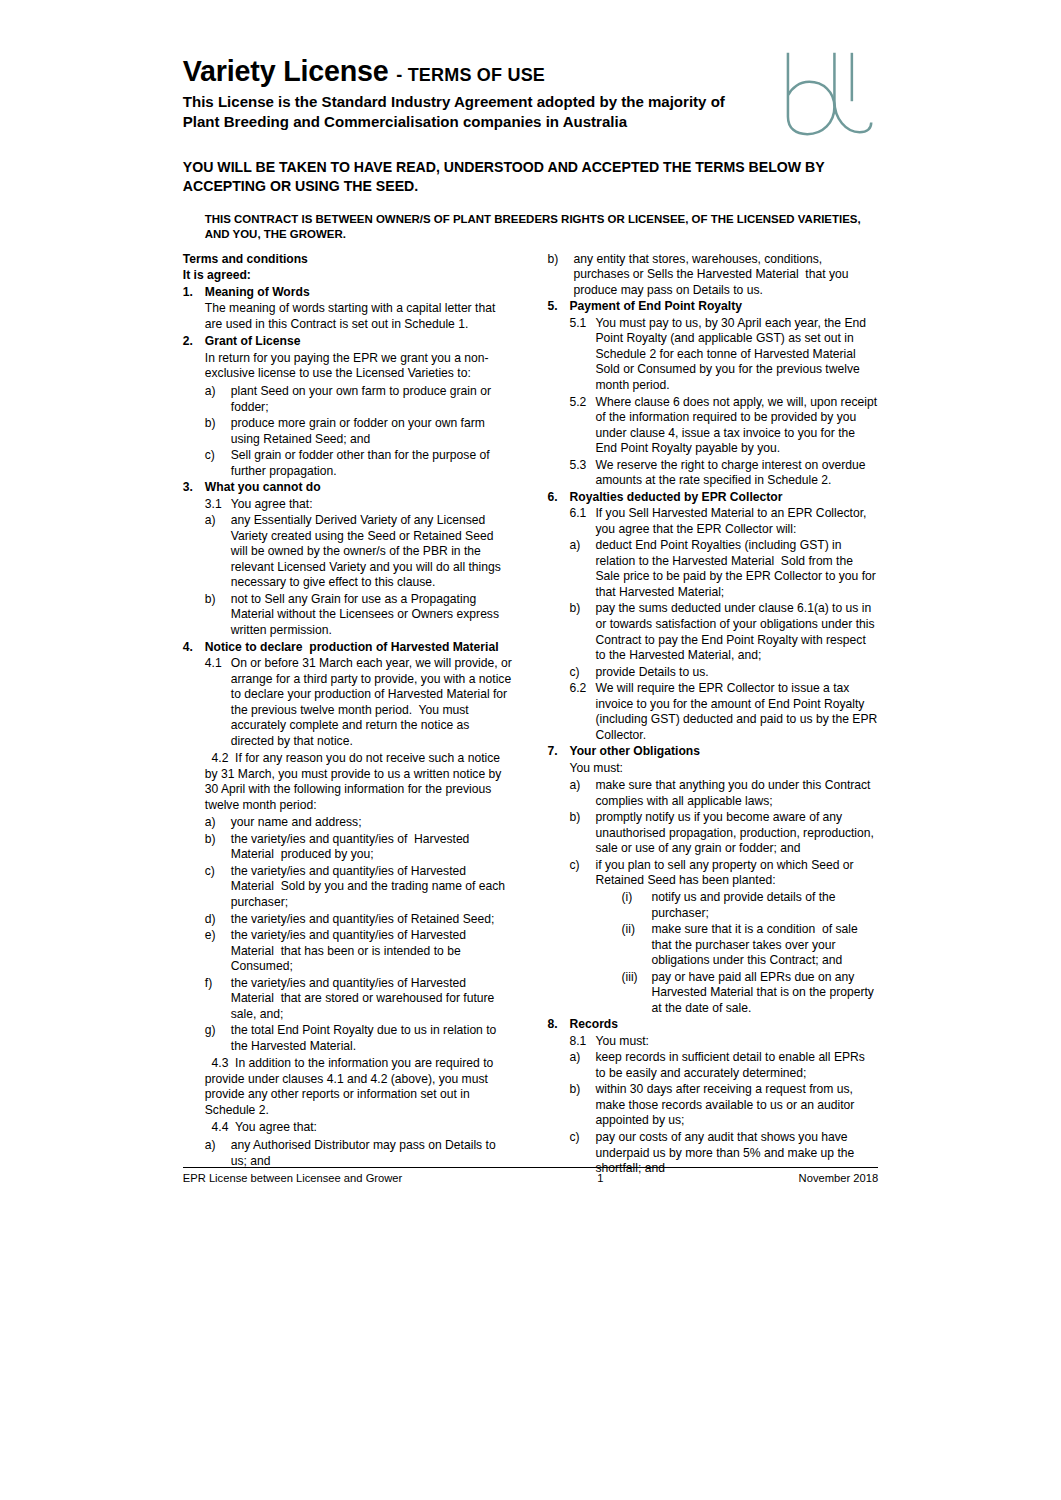Variety License - TERMS OF USE
This License is the Standard Industry Agreement adopted by the majority of Plant Breeding and Commercialisation companies in Australia
YOU WILL BE TAKEN TO HAVE READ, UNDERSTOOD AND ACCEPTED THE TERMS BELOW BY ACCEPTING OR USING THE SEED.
THIS CONTRACT IS BETWEEN OWNER/S OF PLANT BREEDERS RIGHTS OR LICENSEE, OF THE LICENSED VARIETIES, AND YOU, THE GROWER.
Terms and conditions
It is agreed:
1.
Meaning of Words
The meaning of words starting with a capital letter that are used in this Contract is set out in Schedule 1.
2.
Grant of License
In return for you paying the EPR we grant you a non-exclusive license to use the Licensed Varieties to:
a)
plant Seed on your own farm to produce grain or fodder;
b)
produce more grain or fodder on your own farm using Retained Seed; and
c)
Sell grain or fodder other than for the purpose of further propagation.
3.
What you cannot do
3.1
You agree that:
a)
any Essentially Derived Variety of any Licensed Variety created using the Seed or Retained Seed will be owned by the owner/s of the PBR in the relevant Licensed Variety and you will do all things necessary to give effect to this clause.
b)
not to Sell any Grain for use as a Propagating Material without the Licensees or Owners express written permission.
4.
Notice to declare production of Harvested Material
4.1
On or before 31 March each year, we will provide, or arrange for a third party to provide, you with a notice to declare your production of Harvested Material for the previous twelve month period. You must accurately complete and return the notice as directed by that notice.
4.2 If for any reason you do not receive such a notice by 31 March, you must provide to us a written notice by 30 April with the following information for the previous twelve month period:
a)
your name and address;
b)
the variety/ies and quantity/ies of Harvested Material produced by you;
c)
the variety/ies and quantity/ies of Harvested Material Sold by you and the trading name of each purchaser;
d)
the variety/ies and quantity/ies of Retained Seed;
e)
the variety/ies and quantity/ies of Harvested Material that has been or is intended to be Consumed;
f)
the variety/ies and quantity/ies of Harvested Material that are stored or warehoused for future sale, and;
g)
the total End Point Royalty due to us in relation to the Harvested Material.
4.3 In addition to the information you are required to provide under clauses 4.1 and 4.2 (above), you must provide any other reports or information set out in Schedule 2.
4.4 You agree that:
a)
any Authorised Distributor may pass on Details to us; and
b)
any entity that stores, warehouses, conditions, purchases or Sells the Harvested Material that you produce may pass on Details to us.
5.
Payment of End Point Royalty
5.1
You must pay to us, by 30 April each year, the End Point Royalty (and applicable GST) as set out in Schedule 2 for each tonne of Harvested Material Sold or Consumed by you for the previous twelve month period.
5.2
Where clause 6 does not apply, we will, upon receipt of the information required to be provided by you under clause 4, issue a tax invoice to you for the End Point Royalty payable by you.
5.3
We reserve the right to charge interest on overdue amounts at the rate specified in Schedule 2.
6.
Royalties deducted by EPR Collector
6.1
If you Sell Harvested Material to an EPR Collector, you agree that the EPR Collector will:
a)
deduct End Point Royalties (including GST) in relation to the Harvested Material Sold from the Sale price to be paid by the EPR Collector to you for that Harvested Material;
b)
pay the sums deducted under clause 6.1(a) to us in or towards satisfaction of your obligations under this Contract to pay the End Point Royalty with respect to the Harvested Material, and;
c)
provide Details to us.
6.2
We will require the EPR Collector to issue a tax invoice to you for the amount of End Point Royalty (including GST) deducted and paid to us by the EPR Collector.
7.
Your other Obligations
You must:
a)
make sure that anything you do under this Contract complies with all applicable laws;
b)
promptly notify us if you become aware of any unauthorised propagation, production, reproduction, sale or use of any grain or fodder; and
c)
if you plan to sell any property on which Seed or Retained Seed has been planted:
(i)
notify us and provide details of the purchaser;
(ii)
make sure that it is a condition of sale that the purchaser takes over your obligations under this Contract; and
(iii)
pay or have paid all EPRs due on any Harvested Material that is on the property at the date of sale.
8.
Records
8.1
You must:
a)
keep records in sufficient detail to enable all EPRs to be easily and accurately determined;
b)
within 30 days after receiving a request from us, make those records available to us or an auditor appointed by us;
c)
pay our costs of any audit that shows you have underpaid us by more than 5% and make up the shortfall; and
EPR License between Licensee and Grower
1
November 2018